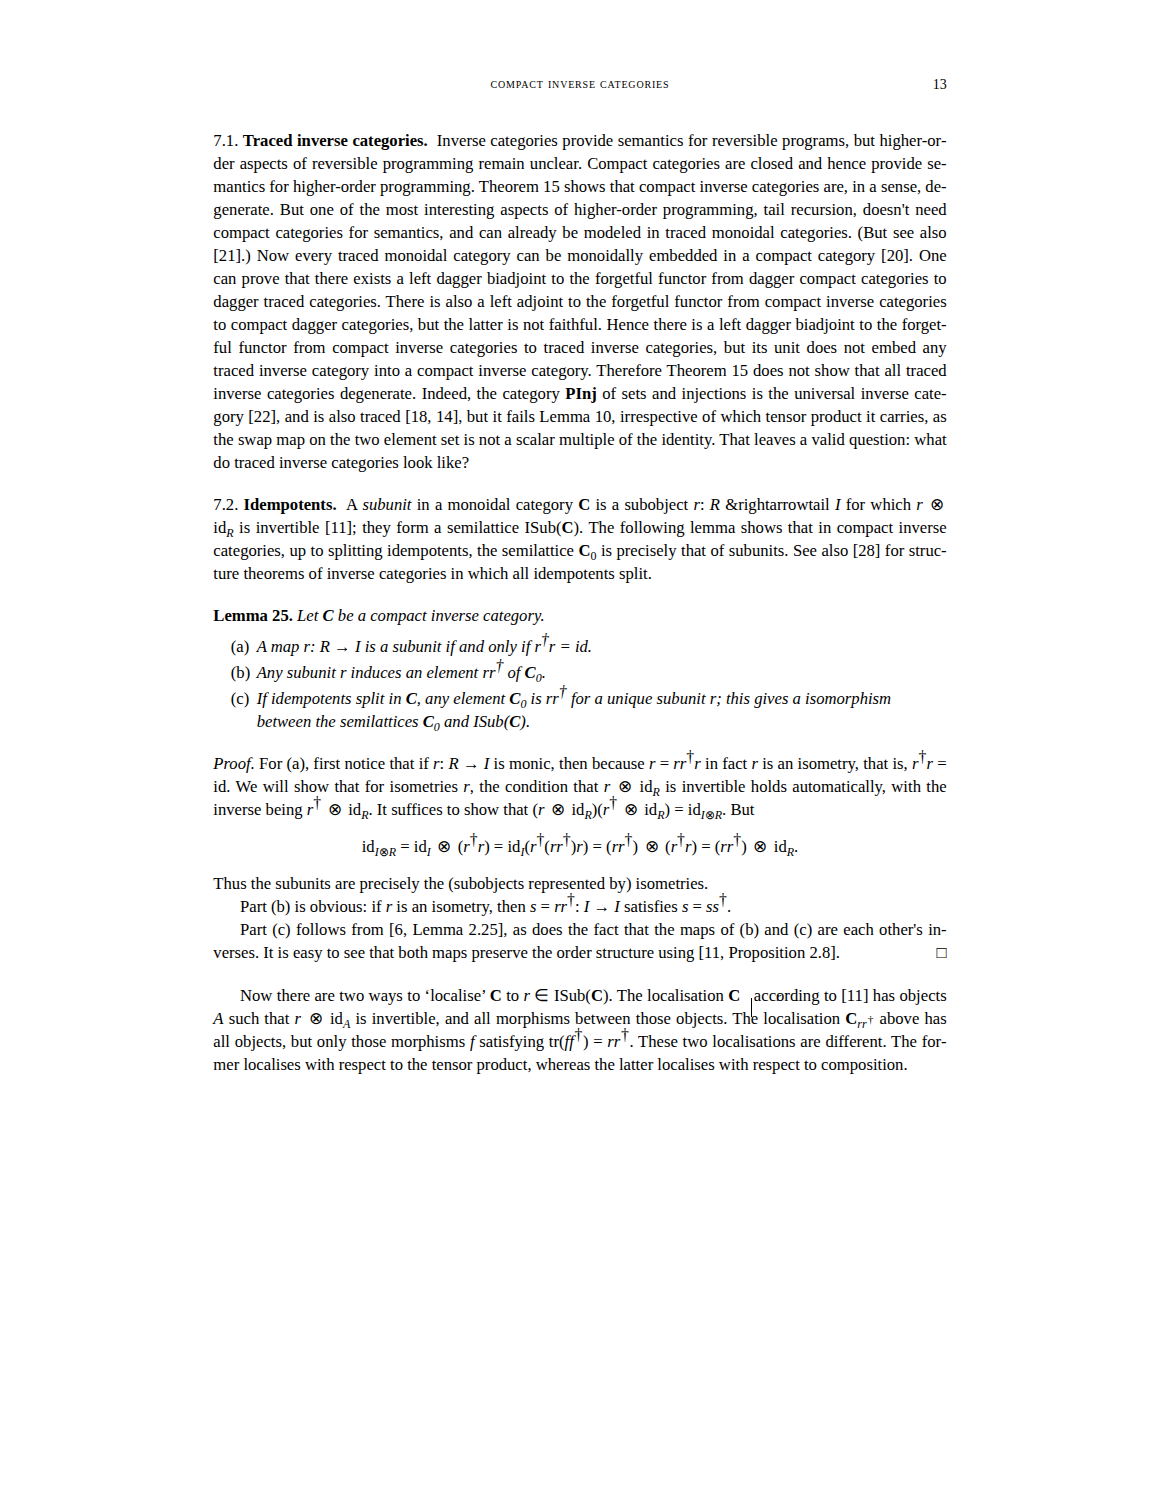compact inverse categories 13
7.1. Traced inverse categories. Inverse categories provide semantics for reversible programs, but higher-order aspects of reversible programming remain unclear. Compact categories are closed and hence provide semantics for higher-order programming. Theorem 15 shows that compact inverse categories are, in a sense, degenerate. But one of the most interesting aspects of higher-order programming, tail recursion, doesn't need compact categories for semantics, and can already be modeled in traced monoidal categories. (But see also [21].) Now every traced monoidal category can be monoidally embedded in a compact category [20]. One can prove that there exists a left dagger biadjoint to the forgetful functor from dagger compact categories to dagger traced categories. There is also a left adjoint to the forgetful functor from compact inverse categories to compact dagger categories, but the latter is not faithful. Hence there is a left dagger biadjoint to the forgetful functor from compact inverse categories to traced inverse categories, but its unit does not embed any traced inverse category into a compact inverse category. Therefore Theorem 15 does not show that all traced inverse categories degenerate. Indeed, the category PInj of sets and injections is the universal inverse category [22], and is also traced [18, 14], but it fails Lemma 10, irrespective of which tensor product it carries, as the swap map on the two element set is not a scalar multiple of the identity. That leaves a valid question: what do traced inverse categories look like?
7.2. Idempotents. A subunit in a monoidal category C is a subobject r: R &rightarrowtail I for which r ⊗ idR is invertible [11]; they form a semilattice ISub(C). The following lemma shows that in compact inverse categories, up to splitting idempotents, the semilattice C0 is precisely that of subunits. See also [28] for structure theorems of inverse categories in which all idempotents split.
Lemma 25. Let C be a compact inverse category.
(a) A map r: R → I is a subunit if and only if r†r = id.
(b) Any subunit r induces an element rr† of C0.
(c) If idempotents split in C, any element C0 is rr† for a unique subunit r; this gives a isomorphism between the semilattices C0 and ISub(C).
Proof. For (a), first notice that if r: R → I is monic, then because r = rr†r in fact r is an isometry, that is, r†r = id. We will show that for isometries r, the condition that r ⊗ idR is invertible holds automatically, with the inverse being r† ⊗ idR. It suffices to show that (r ⊗ idR)(r† ⊗ idR) = idI⊗R. But
idI⊗R = idI ⊗ (r†r) = idI(r†(rr†)r) = (rr†) ⊗ (r†r) = (rr†) ⊗ idR.
Thus the subunits are precisely the (subobjects represented by) isometries.
Part (b) is obvious: if r is an isometry, then s = rr†: I → I satisfies s = ss†.
Part (c) follows from [6, Lemma 2.25], as does the fact that the maps of (b) and (c) are each other's inverses. It is easy to see that both maps preserve the order structure using [11, Proposition 2.8]. □
Now there are two ways to ‘localise’ C to r ∈ ISub(C). The localisation C r according to [11] has objects A such that r ⊗ idA is invertible, and all morphisms between those objects. The localisation Crr† above has all objects, but only those morphisms f satisfying tr(ff†) = rr†. These two localisations are different. The former localises with respect to the tensor product, whereas the latter localises with respect to composition.